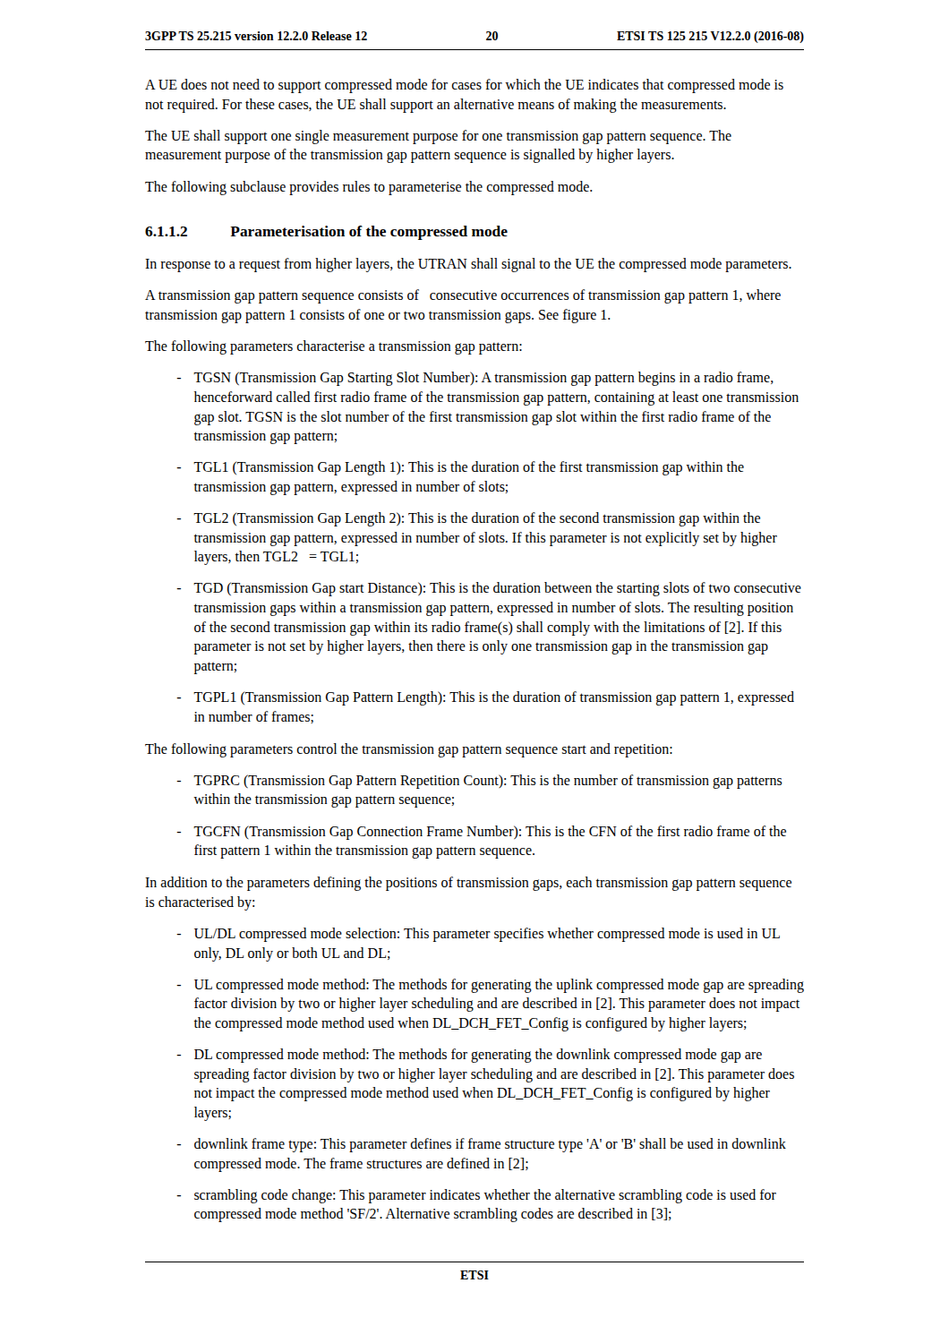3GPP TS 25.215 version 12.2.0 Release 12 20 ETSI TS 125 215 V12.2.0 (2016-08)
A UE does not need to support compressed mode for cases for which the UE indicates that compressed mode is not required. For these cases, the UE shall support an alternative means of making the measurements.
The UE shall support one single measurement purpose for one transmission gap pattern sequence. The measurement purpose of the transmission gap pattern sequence is signalled by higher layers.
The following subclause provides rules to parameterise the compressed mode.
6.1.1.2 Parameterisation of the compressed mode
In response to a request from higher layers, the UTRAN shall signal to the UE the compressed mode parameters.
A transmission gap pattern sequence consists of consecutive occurrences of transmission gap pattern 1, where transmission gap pattern 1 consists of one or two transmission gaps. See figure 1.
The following parameters characterise a transmission gap pattern:
- TGSN (Transmission Gap Starting Slot Number): A transmission gap pattern begins in a radio frame, henceforward called first radio frame of the transmission gap pattern, containing at least one transmission gap slot. TGSN is the slot number of the first transmission gap slot within the first radio frame of the transmission gap pattern;
- TGL1 (Transmission Gap Length 1): This is the duration of the first transmission gap within the transmission gap pattern, expressed in number of slots;
- TGL2 (Transmission Gap Length 2): This is the duration of the second transmission gap within the transmission gap pattern, expressed in number of slots. If this parameter is not explicitly set by higher layers, then TGL2 = TGL1;
- TGD (Transmission Gap start Distance): This is the duration between the starting slots of two consecutive transmission gaps within a transmission gap pattern, expressed in number of slots. The resulting position of the second transmission gap within its radio frame(s) shall comply with the limitations of [2]. If this parameter is not set by higher layers, then there is only one transmission gap in the transmission gap pattern;
- TGPL1 (Transmission Gap Pattern Length): This is the duration of transmission gap pattern 1, expressed in number of frames;
The following parameters control the transmission gap pattern sequence start and repetition:
- TGPRC (Transmission Gap Pattern Repetition Count): This is the number of transmission gap patterns within the transmission gap pattern sequence;
- TGCFN (Transmission Gap Connection Frame Number): This is the CFN of the first radio frame of the first pattern 1 within the transmission gap pattern sequence.
In addition to the parameters defining the positions of transmission gaps, each transmission gap pattern sequence is characterised by:
- UL/DL compressed mode selection: This parameter specifies whether compressed mode is used in UL only, DL only or both UL and DL;
- UL compressed mode method: The methods for generating the uplink compressed mode gap are spreading factor division by two or higher layer scheduling and are described in [2]. This parameter does not impact the compressed mode method used when DL_DCH_FET_Config is configured by higher layers;
- DL compressed mode method: The methods for generating the downlink compressed mode gap are spreading factor division by two or higher layer scheduling and are described in [2]. This parameter does not impact the compressed mode method used when DL_DCH_FET_Config is configured by higher layers;
- downlink frame type: This parameter defines if frame structure type 'A' or 'B' shall be used in downlink compressed mode. The frame structures are defined in [2];
- scrambling code change: This parameter indicates whether the alternative scrambling code is used for compressed mode method 'SF/2'. Alternative scrambling codes are described in [3];
ETSI